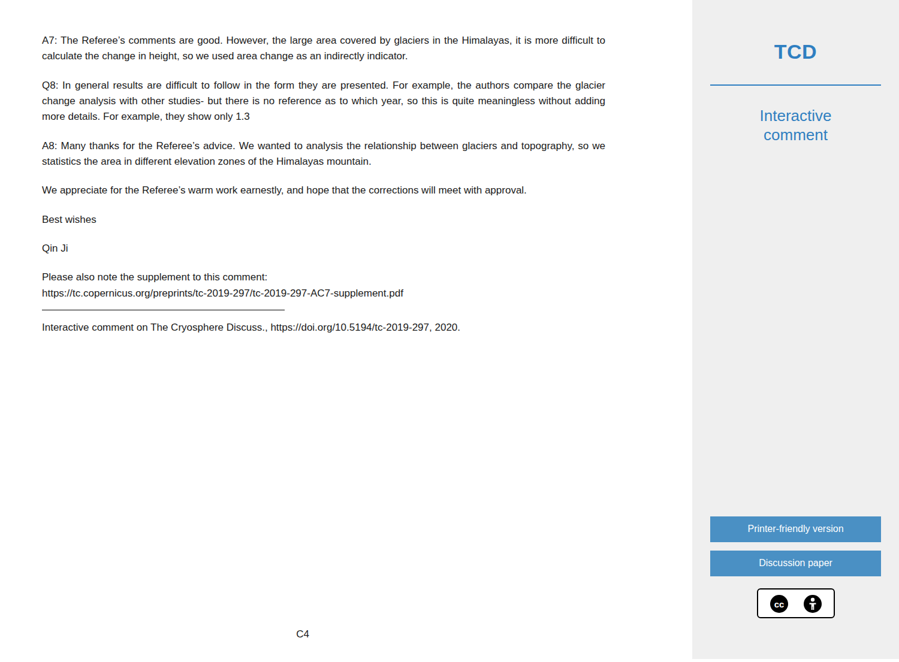TCD
Interactive
comment
Printer-friendly version Discussion paper cc
A7: The Referee’s comments are good. However, the large area covered by glaciers in the Himalayas, it is more difficult to calculate the change in height, so we used area change as an indirectly indicator.
Q8: In general results are difficult to follow in the form they are presented. For example, the authors compare the glacier change analysis with other studies- but there is no reference as to which year, so this is quite meaningless without adding more details. For example, they show only 1.3
A8: Many thanks for the Referee’s advice. We wanted to analysis the relationship between glaciers and topography, so we statistics the area in different elevation zones of the Himalayas mountain.
We appreciate for the Referee’s warm work earnestly, and hope that the corrections will meet with approval.
Best wishes
Qin Ji
Please also note the supplement to this comment:
https://tc.copernicus.org/preprints/tc-2019-297/tc-2019-297-AC7-supplement.pdf
Interactive comment on The Cryosphere Discuss., https://doi.org/10.5194/tc-2019-297, 2020.
C4